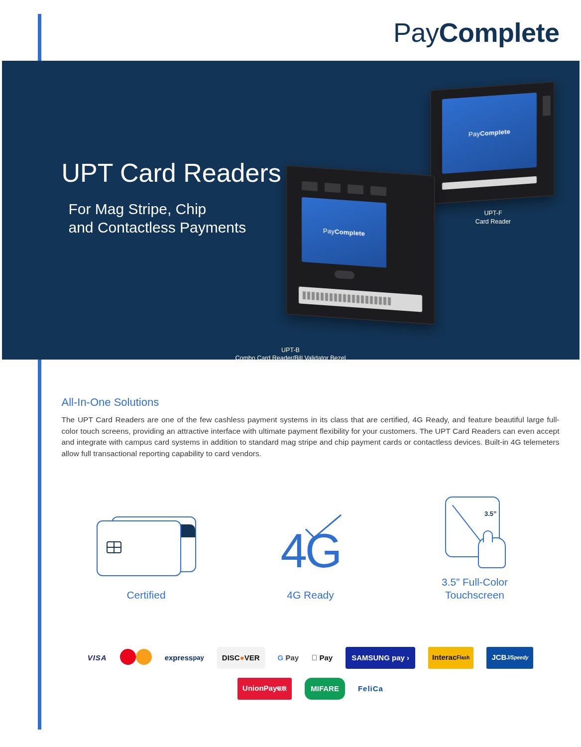PayComplete
UPT Card Readers
For Mag Stripe, Chip
and Contactless Payments
PayComplete
PayComplete
UPT-F
Card Reader
UPT-B
Combo Card Reader/Bill Validator Bezel
All-In-One Solutions
The UPT Card Readers are one of the few cashless payment systems in its class that are certified, 4G Ready, and feature beautiful large full-color touch screens, providing an attractive interface with ultimate payment flexibility for your customers. The UPT Card Readers can even accept and integrate with campus card systems in addition to standard mag stripe and chip payment cards or contactless devices. Built-in 4G telemeters allow full transactional reporting capability to card vendors.
Certified
4G
4G Ready
3.5”
3.5” Full-Color
Touchscreen
VISA expresspay DISC●VER G Pay  Pay SAMSUNG pay › InteracFlash JCBJ/Speedy UnionPay银联 MIFARE FeliCa